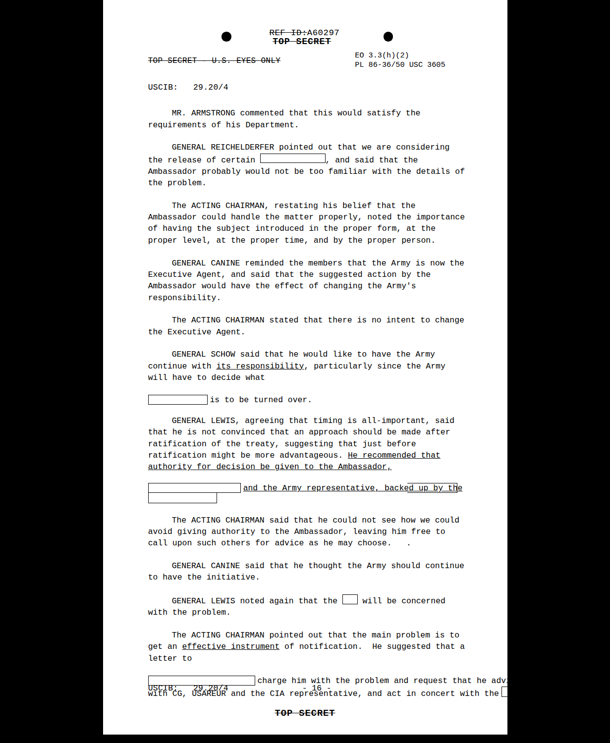REF ID: A60297
TOP SECRET
TOP SECRET - U.S. EYES ONLY
EO 3.3(h)(2)
PL 86-36/50 USC 3605
USCIB: 29.20/4
MR. ARMSTRONG commented that this would satisfy the requirements of his Department.
GENERAL REICHELDERFER pointed out that we are considering the release of certain , and said that the Ambassador probably would not be too familiar with the details of the problem.
The ACTING CHAIRMAN, restating his belief that the Ambassador could handle the matter properly, noted the importance of having the subject introduced in the proper form, at the proper level, at the proper time, and by the proper person.
GENERAL CANINE reminded the members that the Army is now the Executive Agent, and said that the suggested action by the Ambassador would have the effect of changing the Army's responsibility.
The ACTING CHAIRMAN stated that there is no intent to change the Executive Agent.
GENERAL SCHOW said that he would like to have the Army continue with its responsibility, particularly since the Army will have to decide what
is to be turned over.
GENERAL LEWIS, agreeing that timing is all-important, said that he is not convinced that an approach should be made after ratification of the treaty, suggesting that just before ratification might be more advantageous. He recommended that authority for decision be given to the Ambassador,
and the Army representative, backed up by the
The ACTING CHAIRMAN said that he could not see how we could avoid giving authority to the Ambassador, leaving him free to call upon such others for advice as he may choose. .
GENERAL CANINE said that he thought the Army should continue to have the initiative.
GENERAL LEWIS noted again that the will be concerned with the problem.
The ACTING CHAIRMAN pointed out that the main problem is to get an effective instrument of notification. He suggested that a letter to
charge him with the problem and request that he advise
with CG, USAREUR and the CIA representative, and act in concert with the
USCIB: 29.20/4 - 16 -
TOP SECRET